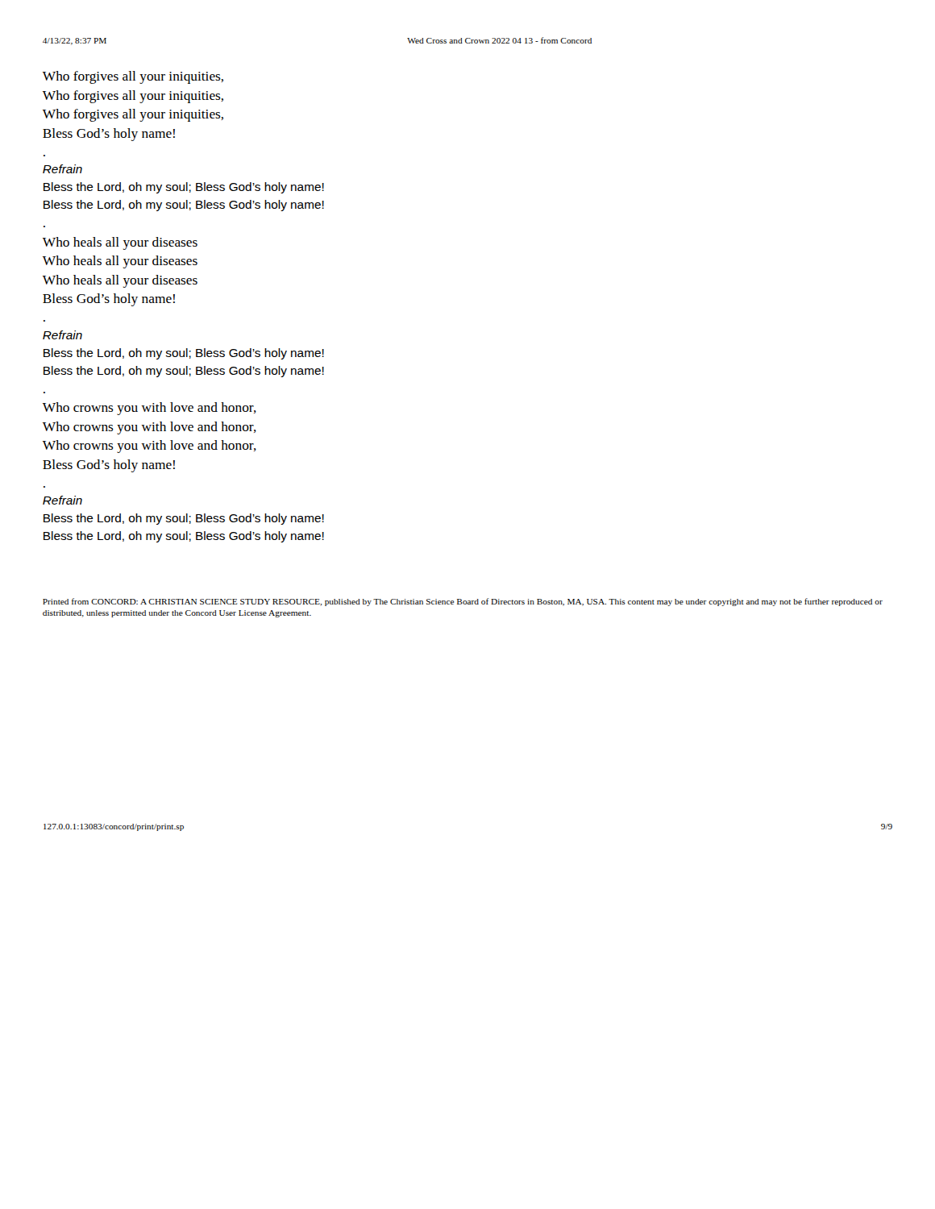4/13/22, 8:37 PM
Wed Cross and Crown 2022 04 13 - from Concord
Who forgives all your iniquities,
Who forgives all your iniquities,
Who forgives all your iniquities,
Bless God’s holy name!
.
Refrain
Bless the Lord, oh my soul; Bless God’s holy name!
Bless the Lord, oh my soul; Bless God’s holy name!
.
Who heals all your diseases
Who heals all your diseases
Who heals all your diseases
Bless God’s holy name!
.
Refrain
Bless the Lord, oh my soul; Bless God’s holy name!
Bless the Lord, oh my soul; Bless God’s holy name!
.
Who crowns you with love and honor,
Who crowns you with love and honor,
Who crowns you with love and honor,
Bless God’s holy name!
.
Refrain
Bless the Lord, oh my soul; Bless God’s holy name!
Bless the Lord, oh my soul; Bless God’s holy name!
Printed from CONCORD: A CHRISTIAN SCIENCE STUDY RESOURCE, published by The Christian Science Board of Directors in Boston, MA, USA. This content may be under copyright and may not be further reproduced or distributed, unless permitted under the Concord User License Agreement.
127.0.0.1:13083/concord/print/print.sp
9/9